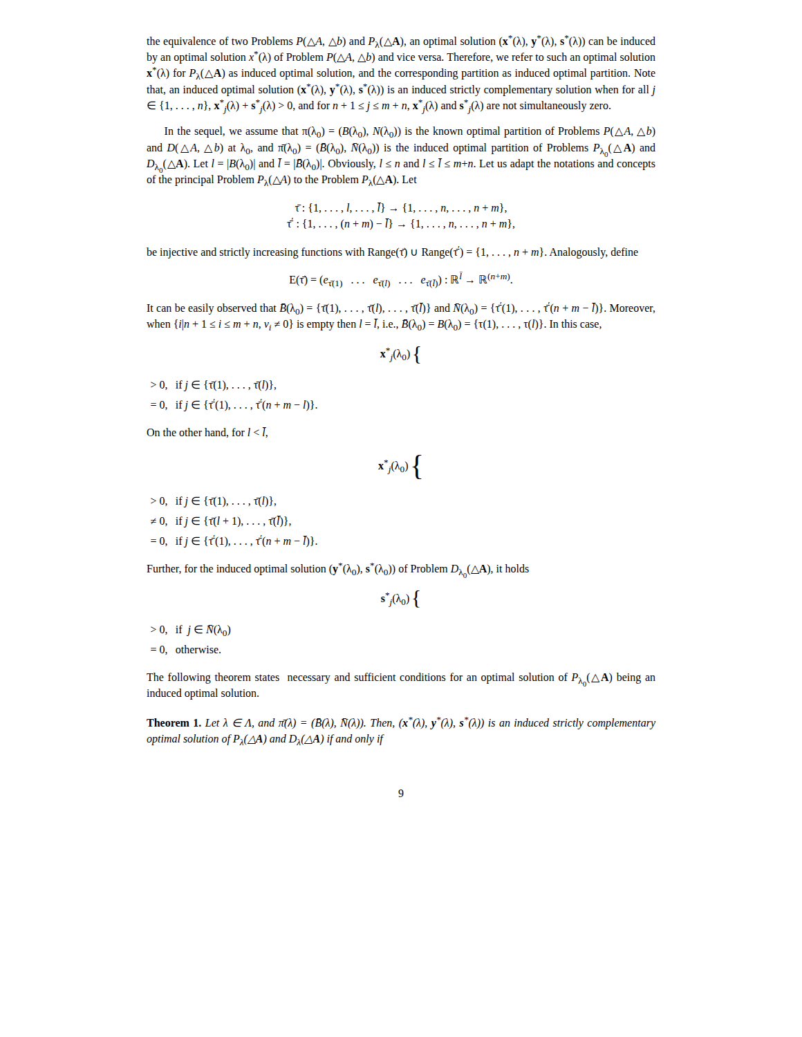the equivalence of two Problems P(△A, △b) and Pλ(△A), an optimal solution (x*(λ), y*(λ), s*(λ)) can be induced by an optimal solution x*(λ) of Problem P(△A, △b) and vice versa. Therefore, we refer to such an optimal solution x*(λ) for Pλ(△A) as induced optimal solution, and the corresponding partition as induced optimal partition. Note that, an induced optimal solution (x*(λ), y*(λ), s*(λ)) is an induced strictly complementary solution when for all j ∈ {1, . . . , n}, x*j(λ) + s*j(λ) > 0, and for n + 1 ≤ j ≤ m + n, x*j(λ) and s*j(λ) are not simultaneously zero.
In the sequel, we assume that π(λ0) = (B(λ0), N(λ0)) is the known optimal partition of Problems P(△A, △b) and D(△A, △b) at λ0, and π̄(λ0) = (B̄(λ0), N̄(λ0)) is the induced optimal partition of Problems Pλ0(△A) and Dλ0(△A). Let l = |B(λ0)| and l̄ = |B̄(λ0)|. Obviously, l ≤ n and l ≤ l̄ ≤ m+n. Let us adapt the notations and concepts of the principal Problem Pλ(△A) to the Problem Pλ(△A). Let
τ̄ : {1, . . . , l, . . . , l̄} → {1, . . . , n, . . . , n + m},
τ̄′ : {1, . . . , (n + m) − l̄} → {1, . . . , n, . . . , n + m},
be injective and strictly increasing functions with Range(τ̄) ∪ Range(τ̄′) = {1, . . . , n + m}. Analogously, define
E(τ̄) = (eτ̄(1) . . . eτ̄(l) . . . eτ̄(l̄)) : ℝl̄ → ℝ(n+m).
It can be easily observed that B̄(λ0) = {τ̄(1), . . . , τ̄(l), . . . , τ̄(l̄)} and N̄(λ0) = {τ̄′(1), . . . , τ̄′(n + m − l̄)}. Moreover, when {i|n + 1 ≤ i ≤ m + n, vi ≠ 0} is empty then l = l̄, i.e., B̄(λ0) = B(λ0) = {τ(1), . . . , τ(l)}. In this case,
x*j(λ0){
| > 0, | if j ∈ {τ̄(1), . . . , τ̄( l )}, |
| = 0, | if j ∈ {τ̄ ′ (1), . . . , τ̄ ′ ( n + m − l )}. |
On the other hand, for l < l̄,
x*j(λ0){
| > 0, | if j ∈ {τ̄(1), . . . , τ̄( l )}, |
| ≠ 0, | if j ∈ {τ̄( l + 1), . . . , τ̄( l̄ )}, |
| = 0, | if j ∈ {τ̄ ′ (1), . . . , τ̄ ′ ( n + m − l̄ )}. |
Further, for the induced optimal solution (y*(λ0), s*(λ0)) of Problem Dλ0(△A), it holds
s*j(λ0){
| > 0, | if j ∈ N̄ (λ 0 ) |
| = 0, | otherwise. |
The following theorem states necessary and sufficient conditions for an optimal solution of Pλ0(△A) being an induced optimal solution.
Theorem 1. Let λ ∈ Λ, and π̄(λ) = (B̄(λ), N̄(λ)). Then, (x*(λ), y*(λ), s*(λ)) is an induced strictly complementary optimal solution of Pλ(△A) and Dλ(△A) if and only if
9